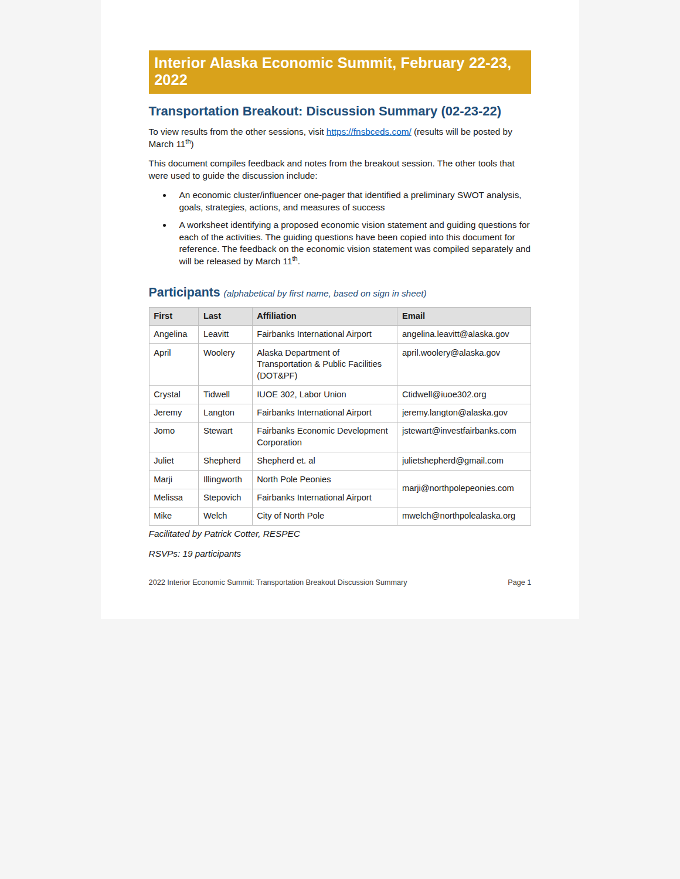Interior Alaska Economic Summit, February 22-23, 2022
Transportation Breakout: Discussion Summary (02-23-22)
To view results from the other sessions, visit https://fnsbceds.com/ (results will be posted by March 11th)
This document compiles feedback and notes from the breakout session. The other tools that were used to guide the discussion include:
An economic cluster/influencer one-pager that identified a preliminary SWOT analysis, goals, strategies, actions, and measures of success
A worksheet identifying a proposed economic vision statement and guiding questions for each of the activities. The guiding questions have been copied into this document for reference. The feedback on the economic vision statement was compiled separately and will be released by March 11th.
Participants (alphabetical by first name, based on sign in sheet)
| First | Last | Affiliation | Email |
| --- | --- | --- | --- |
| Angelina | Leavitt | Fairbanks International Airport | angelina.leavitt@alaska.gov |
| April | Woolery | Alaska Department of Transportation & Public Facilities (DOT&PF) | april.woolery@alaska.gov |
| Crystal | Tidwell | IUOE 302, Labor Union | Ctidwell@iuoe302.org |
| Jeremy | Langton | Fairbanks International Airport | jeremy.langton@alaska.gov |
| Jomo | Stewart | Fairbanks Economic Development Corporation | jstewart@investfairbanks.com |
| Juliet | Shepherd | Shepherd et. al | julietshepherd@gmail.com |
| Marji | Illingworth | North Pole Peonies | marji@northpolepeonies.com |
| Melissa | Stepovich | Fairbanks International Airport |
| Mike | Welch | City of North Pole | mwelch@northpolealaska.org |
Facilitated by Patrick Cotter, RESPEC
RSVPs: 19 participants
2022 Interior Economic Summit: Transportation Breakout Discussion Summary Page 1